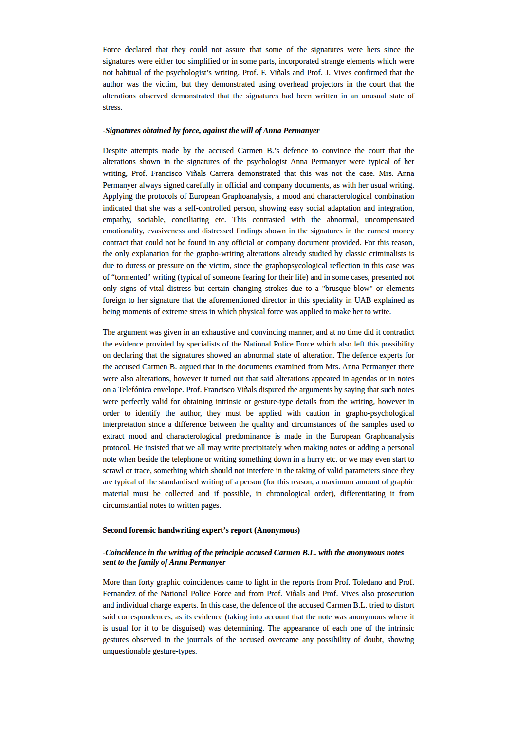Force declared that they could not assure that some of the signatures were hers since the signatures were either too simplified or in some parts, incorporated strange elements which were not habitual of the psychologist’s writing. Prof. F. Viñals and Prof. J. Vives confirmed that the author was the victim, but they demonstrated using overhead projectors in the court that the alterations observed demonstrated that the signatures had been written in an unusual state of stress.
-Signatures obtained by force, against the will of Anna Permanyer
Despite attempts made by the accused Carmen B.’s defence to convince the court that the alterations shown in the signatures of the psychologist Anna Permanyer were typical of her writing, Prof. Francisco Viñals Carrera demonstrated that this was not the case. Mrs. Anna Permanyer always signed carefully in official and company documents, as with her usual writing. Applying the protocols of European Graphoanalysis, a mood and characterological combination indicated that she was a self-controlled person, showing easy social adaptation and integration, empathy, sociable, conciliating etc. This contrasted with the abnormal, uncompensated emotionality, evasiveness and distressed findings shown in the signatures in the earnest money contract that could not be found in any official or company document provided. For this reason, the only explanation for the grapho-writing alterations already studied by classic criminalists is due to duress or pressure on the victim, since the graphopsycological reflection in this case was of “tormented” writing (typical of someone fearing for their life) and in some cases, presented not only signs of vital distress but certain changing strokes due to a "brusque blow" or elements foreign to her signature that the aforementioned director in this speciality in UAB explained as being moments of extreme stress in which physical force was applied to make her to write.
The argument was given in an exhaustive and convincing manner, and at no time did it contradict the evidence provided by specialists of the National Police Force which also left this possibility on declaring that the signatures showed an abnormal state of alteration. The defence experts for the accused Carmen B. argued that in the documents examined from Mrs. Anna Permanyer there were also alterations, however it turned out that said alterations appeared in agendas or in notes on a Telefónica envelope. Prof. Francisco Viñals disputed the arguments by saying that such notes were perfectly valid for obtaining intrinsic or gesture-type details from the writing, however in order to identify the author, they must be applied with caution in grapho-psychological interpretation since a difference between the quality and circumstances of the samples used to extract mood and characterological predominance is made in the European Graphoanalysis protocol. He insisted that we all may write precipitately when making notes or adding a personal note when beside the telephone or writing something down in a hurry etc. or we may even start to scrawl or trace, something which should not interfere in the taking of valid parameters since they are typical of the standardised writing of a person (for this reason, a maximum amount of graphic material must be collected and if possible, in chronological order), differentiating it from circumstantial notes to written pages.
Second forensic handwriting expert’s report (Anonymous)
-Coincidence in the writing of the principle accused Carmen B.L. with the anonymous notes sent to the family of Anna Permanyer
More than forty graphic coincidences came to light in the reports from Prof. Toledano and Prof. Fernandez of the National Police Force and from Prof. Viñals and Prof. Vives also prosecution and individual charge experts. In this case, the defence of the accused Carmen B.L. tried to distort said correspondences, as its evidence (taking into account that the note was anonymous where it is usual for it to be disguised) was determining. The appearance of each one of the intrinsic gestures observed in the journals of the accused overcame any possibility of doubt, showing unquestionable gesture-types.